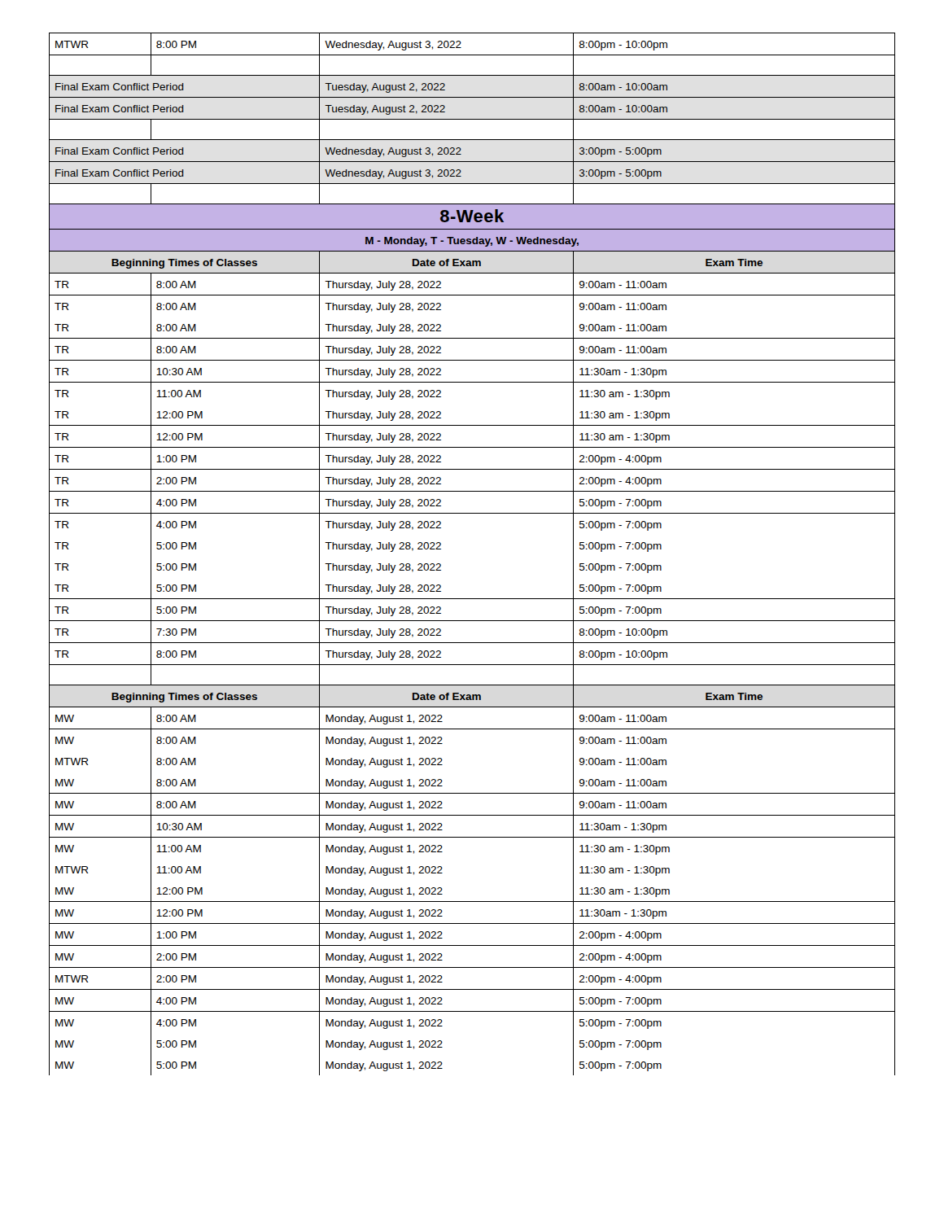| MTWR | 8:00 PM | Wednesday, August 3, 2022 | 8:00pm - 10:00pm |
| Final Exam Conflict Period | Tuesday, August 2, 2022 | 8:00am - 10:00am |
| Final Exam Conflict Period | Tuesday, August 2, 2022 | 8:00am - 10:00am |
| Final Exam Conflict Period | Wednesday, August 3, 2022 | 3:00pm - 5:00pm |
| Final Exam Conflict Period | Wednesday, August 3, 2022 | 3:00pm - 5:00pm |
| 8-Week |
| M - Monday, T - Tuesday, W - Wednesday, |
| Beginning Times of Classes | Date of Exam | Exam Time |
| TR | 8:00 AM | Thursday, July 28, 2022 | 9:00am - 11:00am |
| TR | 8:00 AM | Thursday, July 28, 2022 | 9:00am - 11:00am |
| TR | 8:00 AM | Thursday, July 28, 2022 | 9:00am - 11:00am |
| TR | 8:00 AM | Thursday, July 28, 2022 | 9:00am - 11:00am |
| TR | 10:30 AM | Thursday, July 28, 2022 | 11:30am - 1:30pm |
| TR | 11:00 AM | Thursday, July 28, 2022 | 11:30 am - 1:30pm |
| TR | 12:00 PM | Thursday, July 28, 2022 | 11:30 am - 1:30pm |
| TR | 12:00 PM | Thursday, July 28, 2022 | 11:30 am - 1:30pm |
| TR | 1:00 PM | Thursday, July 28, 2022 | 2:00pm - 4:00pm |
| TR | 2:00 PM | Thursday, July 28, 2022 | 2:00pm - 4:00pm |
| TR | 4:00 PM | Thursday, July 28, 2022 | 5:00pm - 7:00pm |
| TR | 4:00 PM | Thursday, July 28, 2022 | 5:00pm - 7:00pm |
| TR | 5:00 PM | Thursday, July 28, 2022 | 5:00pm - 7:00pm |
| TR | 5:00 PM | Thursday, July 28, 2022 | 5:00pm - 7:00pm |
| TR | 5:00 PM | Thursday, July 28, 2022 | 5:00pm - 7:00pm |
| TR | 5:00 PM | Thursday, July 28, 2022 | 5:00pm - 7:00pm |
| TR | 7:30 PM | Thursday, July 28, 2022 | 8:00pm - 10:00pm |
| TR | 8:00 PM | Thursday, July 28, 2022 | 8:00pm - 10:00pm |
| Beginning Times of Classes | Date of Exam | Exam Time |
| MW | 8:00 AM | Monday, August 1, 2022 | 9:00am - 11:00am |
| MW | 8:00 AM | Monday, August 1, 2022 | 9:00am - 11:00am |
| MTWR | 8:00 AM | Monday, August 1, 2022 | 9:00am - 11:00am |
| MW | 8:00 AM | Monday, August 1, 2022 | 9:00am - 11:00am |
| MW | 8:00 AM | Monday, August 1, 2022 | 9:00am - 11:00am |
| MW | 10:30 AM | Monday, August 1, 2022 | 11:30am - 1:30pm |
| MW | 11:00 AM | Monday, August 1, 2022 | 11:30 am - 1:30pm |
| MTWR | 11:00 AM | Monday, August 1, 2022 | 11:30 am - 1:30pm |
| MW | 12:00 PM | Monday, August 1, 2022 | 11:30 am - 1:30pm |
| MW | 12:00 PM | Monday, August 1, 2022 | 11:30am - 1:30pm |
| MW | 1:00 PM | Monday, August 1, 2022 | 2:00pm - 4:00pm |
| MW | 2:00 PM | Monday, August 1, 2022 | 2:00pm - 4:00pm |
| MTWR | 2:00 PM | Monday, August 1, 2022 | 2:00pm - 4:00pm |
| MW | 4:00 PM | Monday, August 1, 2022 | 5:00pm - 7:00pm |
| MW | 4:00 PM | Monday, August 1, 2022 | 5:00pm - 7:00pm |
| MW | 5:00 PM | Monday, August 1, 2022 | 5:00pm - 7:00pm |
| MW | 5:00 PM | Monday, August 1, 2022 | 5:00pm - 7:00pm |